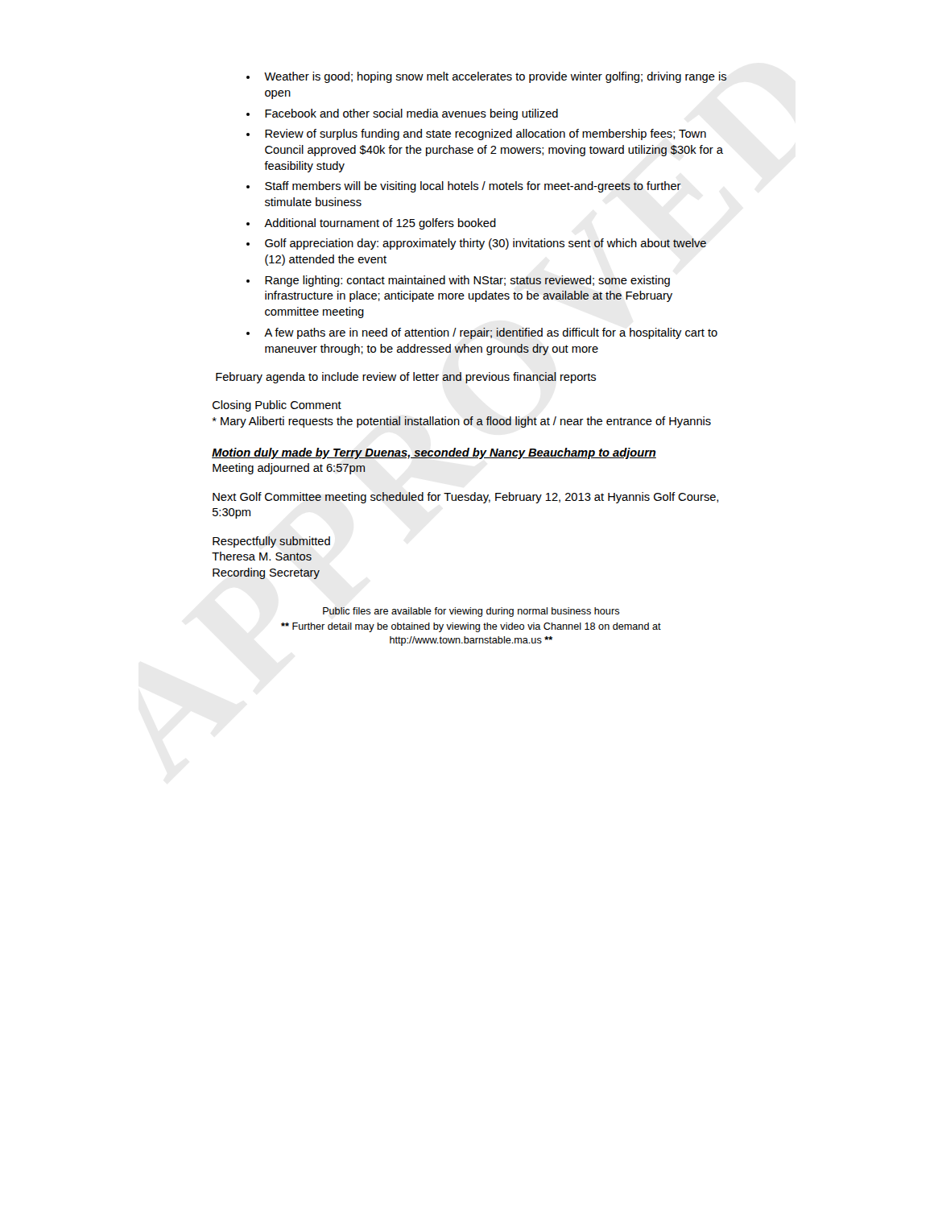APPROVED
Weather is good; hoping snow melt accelerates to provide winter golfing; driving range is open
Facebook and other social media avenues being utilized
Review of surplus funding and state recognized allocation of membership fees; Town Council approved $40k for the purchase of 2 mowers; moving toward utilizing $30k for a feasibility study
Staff members will be visiting local hotels / motels for meet-and-greets to further stimulate business
Additional tournament of 125 golfers booked
Golf appreciation day: approximately thirty (30) invitations sent of which about twelve (12) attended the event
Range lighting: contact maintained with NStar; status reviewed; some existing infrastructure in place; anticipate more updates to be available at the February committee meeting
A few paths are in need of attention / repair; identified as difficult for a hospitality cart to maneuver through; to be addressed when grounds dry out more
February agenda to include review of letter and previous financial reports
Closing Public Comment
* Mary Aliberti requests the potential installation of a flood light at / near the entrance of Hyannis
Motion duly made by Terry Duenas, seconded by Nancy Beauchamp to adjourn
Meeting adjourned at 6:57pm
Next Golf Committee meeting scheduled for Tuesday, February 12, 2013 at Hyannis Golf Course, 5:30pm
Respectfully submitted
Theresa M. Santos
Recording Secretary
Public files are available for viewing during normal business hours
** Further detail may be obtained by viewing the video via Channel 18 on demand at http://www.town.barnstable.ma.us **